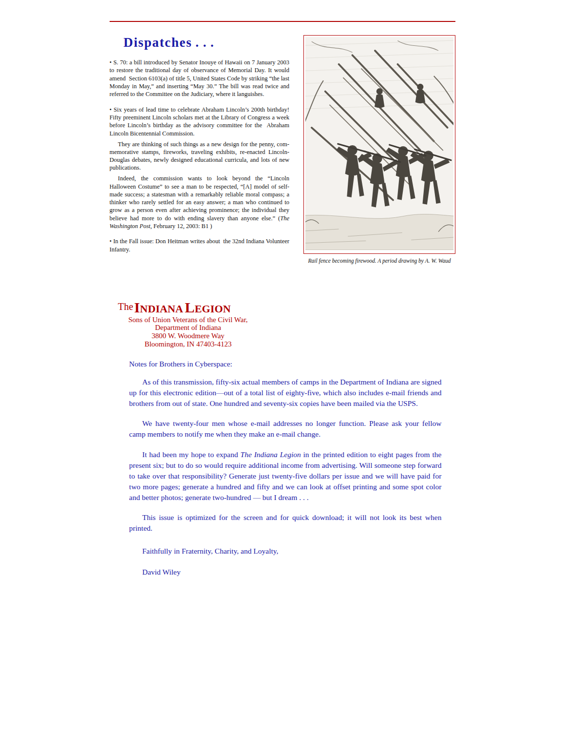Dispatches . . .
• S. 70: a bill introduced by Senator Inouye of Hawaii on 7 January 2003 to restore the traditional day of observance of Memorial Day. It would amend Section 6103(a) of title 5, United States Code by striking “the last Monday in May,” and inserting “May 30.” The bill was read twice and referred to the Committee on the Judiciary, where it languishes.
• Six years of lead time to celebrate Abraham Lincoln’s 200th birthday! Fifty preeminent Lincoln scholars met at the Library of Congress a week before Lincoln’s birthday as the advisory committee for the Abraham Lincoln Bicentennial Commission.
They are thinking of such things as a new design for the penny, commemorative stamps, fireworks, traveling exhibits, re-enacted Lincoln-Douglas debates, newly designed educational curricula, and lots of new publications.
Indeed, the commission wants to look beyond the “Lincoln Halloween Costume” to see a man to be respected, “[A] model of self-made success; a statesman with a remarkably reliable moral compass; a thinker who rarely settled for an easy answer; a man who continued to grow as a person even after achieving prominence; the individual they believe had more to do with ending slavery than anyone else.” (The Washington Post, February 12, 2003: B1 )
• In the Fall issue: Don Heitman writes about the 32nd Indiana Volunteer Infantry.
Rail fence becoming firewood. A period drawing by A. W. Waud
The INDIANA LEGION
Sons of Union Veterans of the Civil War,
Department of Indiana
3800 W. Woodmere Way
Bloomington, IN 47403-4123
Notes for Brothers in Cyberspace:
As of this transmission, fifty-six actual members of camps in the Department of Indiana are signed up for this electronic edition—out of a total list of eighty-five, which also includes e-mail friends and brothers from out of state. One hundred and seventy-six copies have been mailed via the USPS.
We have twenty-four men whose e-mail addresses no longer function. Please ask your fellow camp members to notify me when they make an e-mail change.
It had been my hope to expand The Indiana Legion in the printed edition to eight pages from the present six; but to do so would require additional income from advertising. Will someone step forward to take over that responsibility? Generate just twenty-five dollars per issue and we will have paid for two more pages; generate a hundred and fifty and we can look at offset printing and some spot color and better photos; generate two-hundred — but I dream . . .
This issue is optimized for the screen and for quick download; it will not look its best when printed.
Faithfully in Fraternity, Charity, and Loyalty,
David Wiley